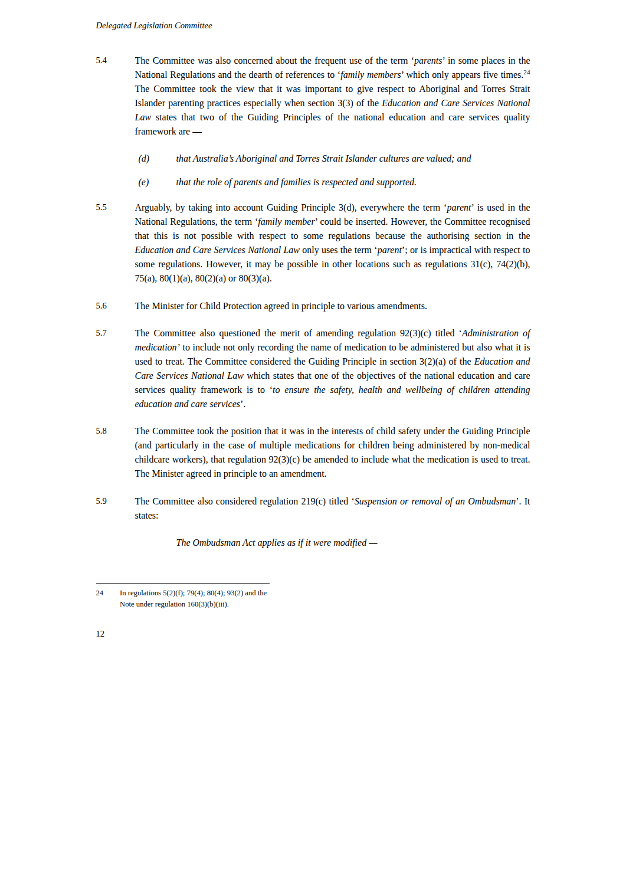Delegated Legislation Committee
5.4
The Committee was also concerned about the frequent use of the term ‘parents’ in some places in the National Regulations and the dearth of references to ‘family members’ which only appears five times.24 The Committee took the view that it was important to give respect to Aboriginal and Torres Strait Islander parenting practices especially when section 3(3) of the Education and Care Services National Law states that two of the Guiding Principles of the national education and care services quality framework are —
(d)
that Australia’s Aboriginal and Torres Strait Islander cultures are valued; and
(e)
that the role of parents and families is respected and supported.
5.5
Arguably, by taking into account Guiding Principle 3(d), everywhere the term ‘parent’ is used in the National Regulations, the term ‘family member’ could be inserted. However, the Committee recognised that this is not possible with respect to some regulations because the authorising section in the Education and Care Services National Law only uses the term ‘parent’; or is impractical with respect to some regulations. However, it may be possible in other locations such as regulations 31(c), 74(2)(b), 75(a), 80(1)(a), 80(2)(a) or 80(3)(a).
5.6
The Minister for Child Protection agreed in principle to various amendments.
5.7
The Committee also questioned the merit of amending regulation 92(3)(c) titled ‘Administration of medication’ to include not only recording the name of medication to be administered but also what it is used to treat. The Committee considered the Guiding Principle in section 3(2)(a) of the Education and Care Services National Law which states that one of the objectives of the national education and care services quality framework is to ‘to ensure the safety, health and wellbeing of children attending education and care services’.
5.8
The Committee took the position that it was in the interests of child safety under the Guiding Principle (and particularly in the case of multiple medications for children being administered by non-medical childcare workers), that regulation 92(3)(c) be amended to include what the medication is used to treat. The Minister agreed in principle to an amendment.
5.9
The Committee also considered regulation 219(c) titled ‘Suspension or removal of an Ombudsman’. It states:
The Ombudsman Act applies as if it were modified —
24
In regulations 5(2)(f); 79(4); 80(4); 93(2) and the Note under regulation 160(3)(b)(iii).
12